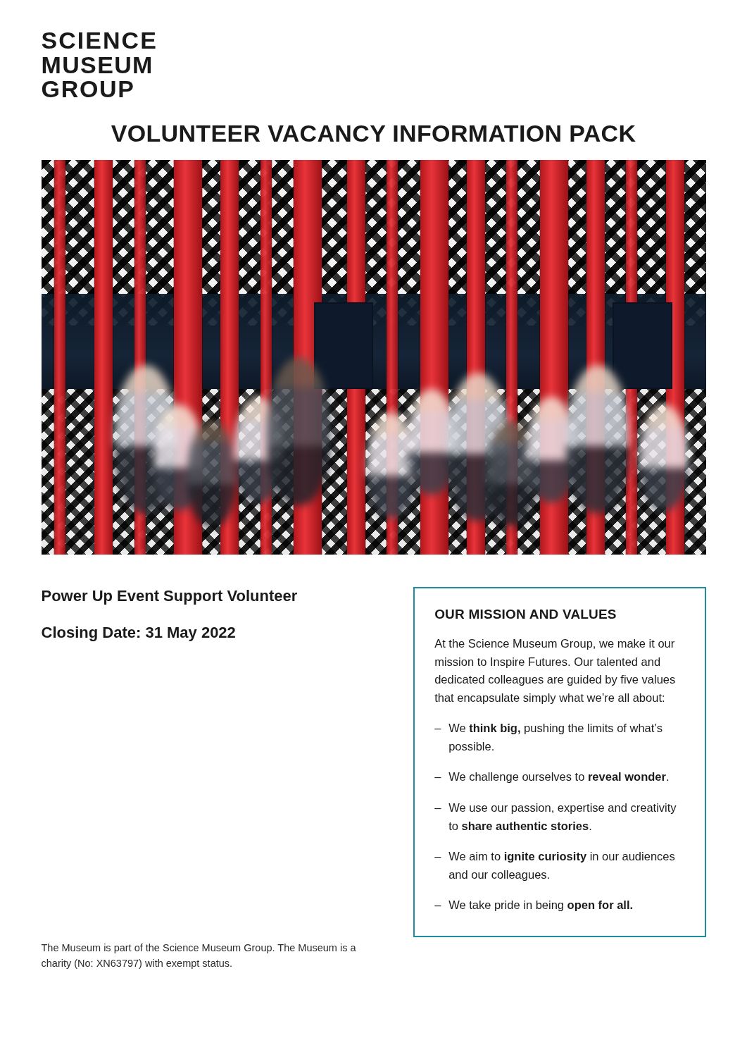Science Museum Group
Volunteer Vacancy Information Pack
Power Up Event Support Volunteer
Closing Date: 31 May 2022
The Museum is part of the Science Museum Group. The Museum is a charity (No: XN63797) with exempt status.
Our Mission and Values
At the Science Museum Group, we make it our mission to Inspire Futures. Our talented and dedicated colleagues are guided by five values that encapsulate simply what we’re all about:
We think big, pushing the limits of what’s possible.
We challenge ourselves to reveal wonder.
We use our passion, expertise and creativity to share authentic stories.
We aim to ignite curiosity in our audiences and our colleagues.
We take pride in being open for all.